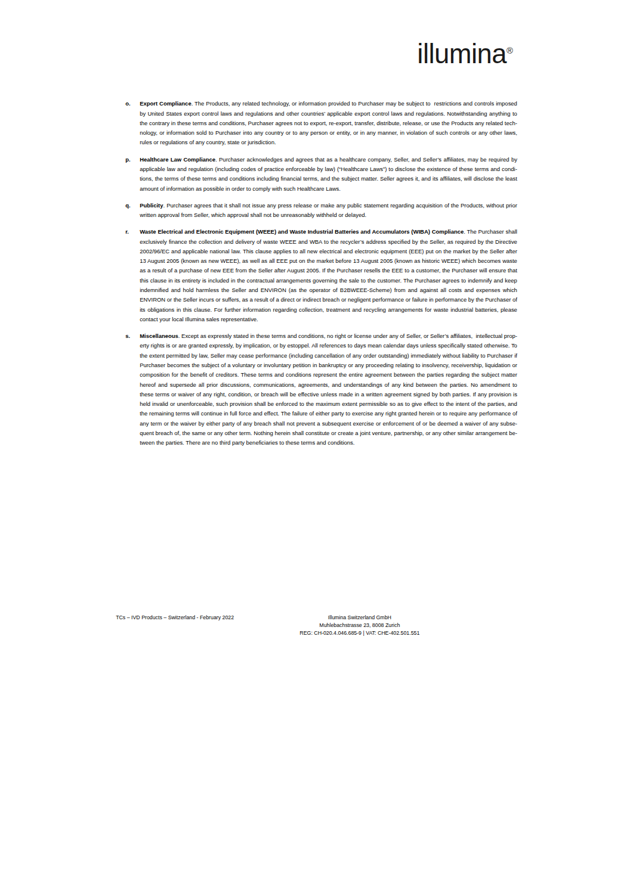illumina®
o. Export Compliance. The Products, any related technology, or information provided to Purchaser may be subject to restrictions and controls imposed by United States export control laws and regulations and other countries’ applicable export control laws and regulations. Notwithstanding anything to the contrary in these terms and conditions, Purchaser agrees not to export, re-export, transfer, distribute, release, or use the Products any related technology, or information sold to Purchaser into any country or to any person or entity, or in any manner, in violation of such controls or any other laws, rules or regulations of any country, state or jurisdiction.
p. Healthcare Law Compliance. Purchaser acknowledges and agrees that as a healthcare company, Seller, and Seller’s affiliates, may be required by applicable law and regulation (including codes of practice enforceable by law) (“Healthcare Laws”) to disclose the existence of these terms and conditions, the terms of these terms and conditions including financial terms, and the subject matter. Seller agrees it, and its affiliates, will disclose the least amount of information as possible in order to comply with such Healthcare Laws.
q. Publicity. Purchaser agrees that it shall not issue any press release or make any public statement regarding acquisition of the Products, without prior written approval from Seller, which approval shall not be unreasonably withheld or delayed.
r. Waste Electrical and Electronic Equipment (WEEE) and Waste Industrial Batteries and Accumulators (WIBA) Compliance. The Purchaser shall exclusively finance the collection and delivery of waste WEEE and WBA to the recycler’s address specified by the Seller, as required by the Directive 2002/96/EC and applicable national law. This clause applies to all new electrical and electronic equipment (EEE) put on the market by the Seller after 13 August 2005 (known as new WEEE), as well as all EEE put on the market before 13 August 2005 (known as historic WEEE) which becomes waste as a result of a purchase of new EEE from the Seller after August 2005. If the Purchaser resells the EEE to a customer, the Purchaser will ensure that this clause in its entirety is included in the contractual arrangements governing the sale to the customer. The Purchaser agrees to indemnify and keep indemnified and hold harmless the Seller and ENVIRON (as the operator of B2BWEEE-Scheme) from and against all costs and expenses which ENVIRON or the Seller incurs or suffers, as a result of a direct or indirect breach or negligent performance or failure in performance by the Purchaser of its obligations in this clause. For further information regarding collection, treatment and recycling arrangements for waste industrial batteries, please contact your local Illumina sales representative.
s. Miscellaneous. Except as expressly stated in these terms and conditions, no right or license under any of Seller, or Seller’s affiliates, intellectual property rights is or are granted expressly, by implication, or by estoppel. All references to days mean calendar days unless specifically stated otherwise. To the extent permitted by law, Seller may cease performance (including cancellation of any order outstanding) immediately without liability to Purchaser if Purchaser becomes the subject of a voluntary or involuntary petition in bankruptcy or any proceeding relating to insolvency, receivership, liquidation or composition for the benefit of creditors. These terms and conditions represent the entire agreement between the parties regarding the subject matter hereof and supersede all prior discussions, communications, agreements, and understandings of any kind between the parties. No amendment to these terms or waiver of any right, condition, or breach will be effective unless made in a written agreement signed by both parties. If any provision is held invalid or unenforceable, such provision shall be enforced to the maximum extent permissible so as to give effect to the intent of the parties, and the remaining terms will continue in full force and effect. The failure of either party to exercise any right granted herein or to require any performance of any term or the waiver by either party of any breach shall not prevent a subsequent exercise or enforcement of or be deemed a waiver of any subsequent breach of, the same or any other term. Nothing herein shall constitute or create a joint venture, partnership, or any other similar arrangement between the parties. There are no third party beneficiaries to these terms and conditions.
TCs – IVD Products – Switzerland - February 2022
Illumina Switzerland GmbH
Muhlebachstrasse 23, 8008 Zurich
REG: CH-020.4.046.685-9 | VAT: CHE-402.501.551